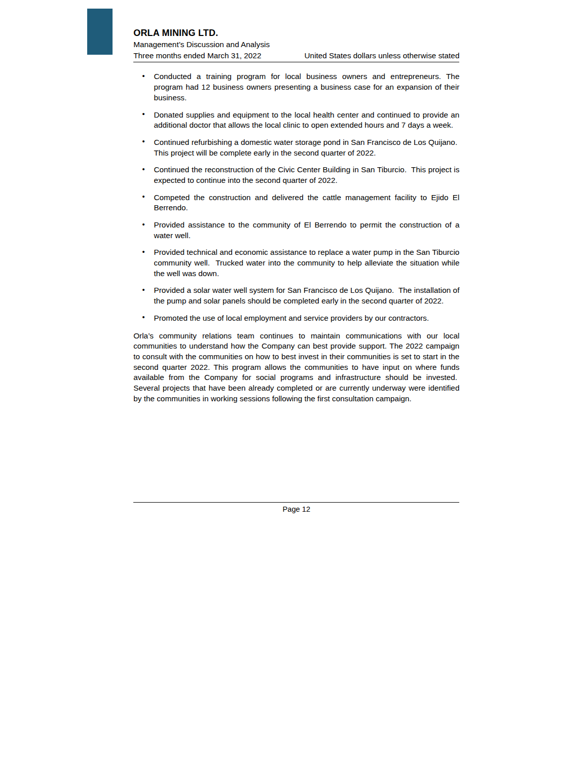ORLA MINING LTD.
Management’s Discussion and Analysis
Three months ended March 31, 2022 United States dollars unless otherwise stated
Conducted a training program for local business owners and entrepreneurs. The program had 12 business owners presenting a business case for an expansion of their business.
Donated supplies and equipment to the local health center and continued to provide an additional doctor that allows the local clinic to open extended hours and 7 days a week.
Continued refurbishing a domestic water storage pond in San Francisco de Los Quijano. This project will be complete early in the second quarter of 2022.
Continued the reconstruction of the Civic Center Building in San Tiburcio. This project is expected to continue into the second quarter of 2022.
Competed the construction and delivered the cattle management facility to Ejido El Berrendo.
Provided assistance to the community of El Berrendo to permit the construction of a water well.
Provided technical and economic assistance to replace a water pump in the San Tiburcio community well. Trucked water into the community to help alleviate the situation while the well was down.
Provided a solar water well system for San Francisco de Los Quijano. The installation of the pump and solar panels should be completed early in the second quarter of 2022.
Promoted the use of local employment and service providers by our contractors.
Orla’s community relations team continues to maintain communications with our local communities to understand how the Company can best provide support. The 2022 campaign to consult with the communities on how to best invest in their communities is set to start in the second quarter 2022. This program allows the communities to have input on where funds available from the Company for social programs and infrastructure should be invested. Several projects that have been already completed or are currently underway were identified by the communities in working sessions following the first consultation campaign.
Page 12